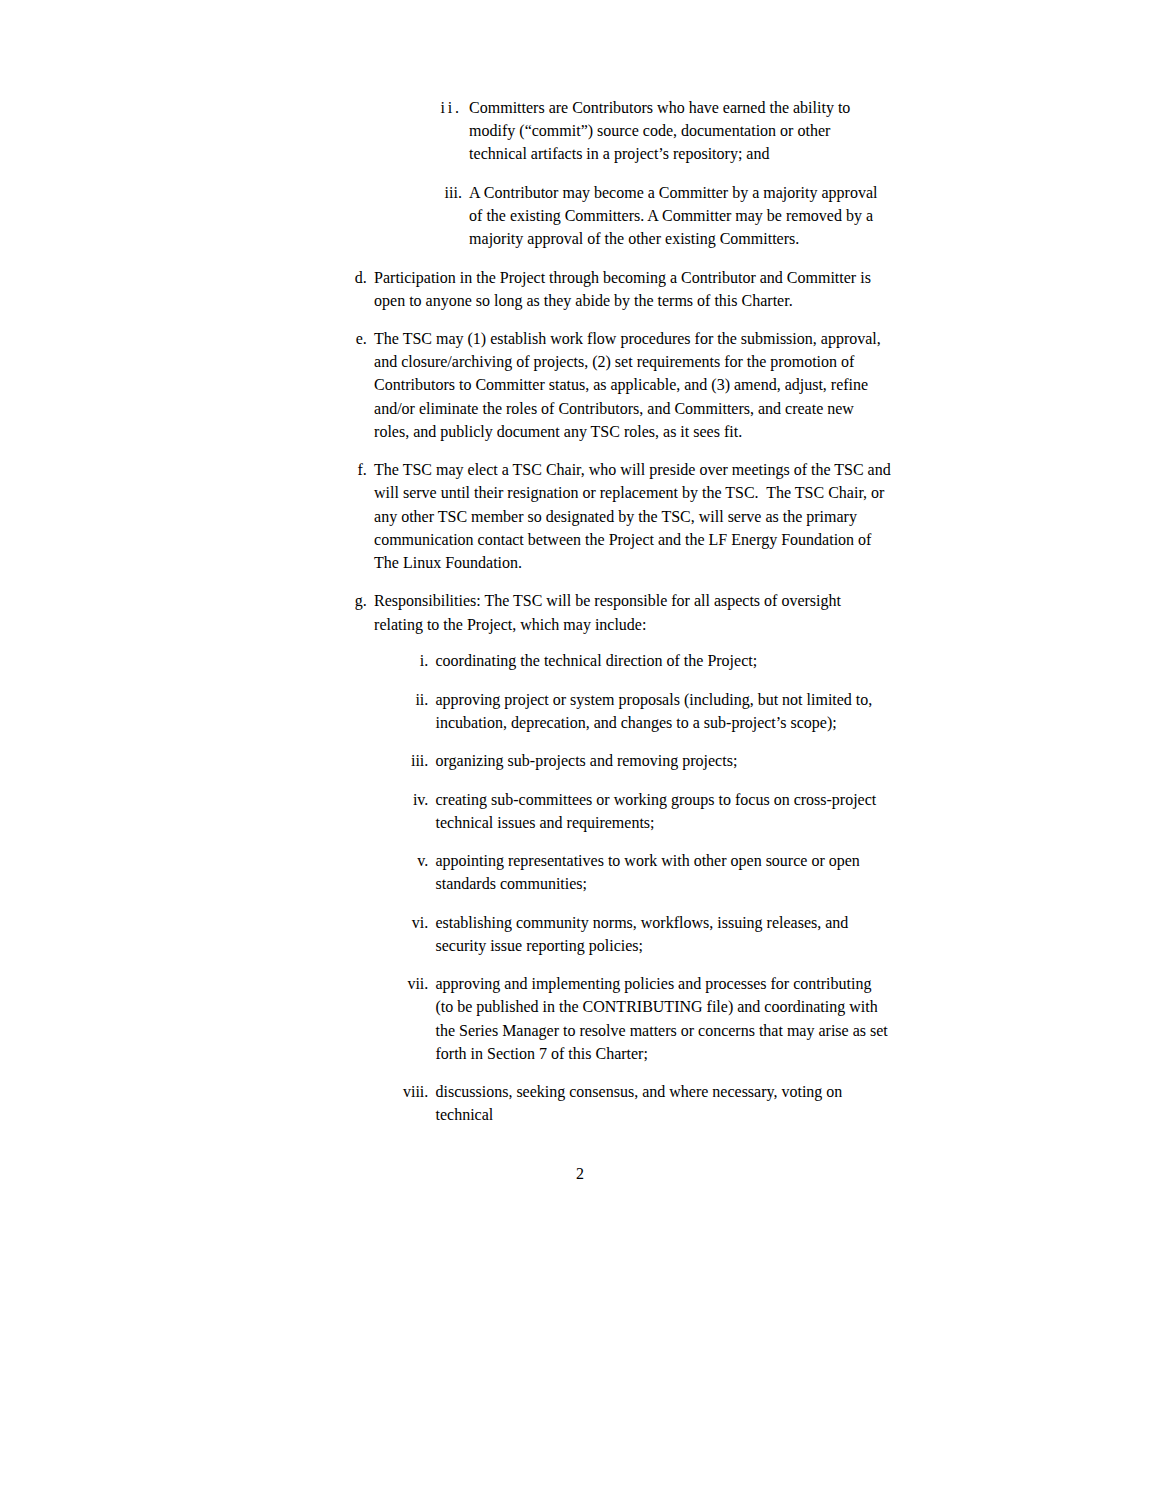ii.
Committers are Contributors who have earned the ability to modify (“commit”) source code, documentation or other technical artifacts in a project’s repository; and
iii.
A Contributor may become a Committer by a majority approval of the existing Committers. A Committer may be removed by a majority approval of the other existing Committers.
d.
Participation in the Project through becoming a Contributor and Committer is open to anyone so long as they abide by the terms of this Charter.
e.
The TSC may (1) establish work flow procedures for the submission, approval, and closure/archiving of projects, (2) set requirements for the promotion of Contributors to Committer status, as applicable, and (3) amend, adjust, refine and/or eliminate the roles of Contributors, and Committers, and create new roles, and publicly document any TSC roles, as it sees fit.
f.
The TSC may elect a TSC Chair, who will preside over meetings of the TSC and will serve until their resignation or replacement by the TSC. The TSC Chair, or any other TSC member so designated by the TSC, will serve as the primary communication contact between the Project and the LF Energy Foundation of The Linux Foundation.
g.
Responsibilities: The TSC will be responsible for all aspects of oversight relating to the Project, which may include:
i.
coordinating the technical direction of the Project;
ii.
approving project or system proposals (including, but not limited to, incubation, deprecation, and changes to a sub-project’s scope);
iii.
organizing sub-projects and removing projects;
iv.
creating sub-committees or working groups to focus on cross-project technical issues and requirements;
v.
appointing representatives to work with other open source or open standards communities;
vi.
establishing community norms, workflows, issuing releases, and security issue reporting policies;
vii.
approving and implementing policies and processes for contributing (to be published in the CONTRIBUTING file) and coordinating with the Series Manager to resolve matters or concerns that may arise as set forth in Section 7 of this Charter;
viii.
discussions, seeking consensus, and where necessary, voting on technical
2